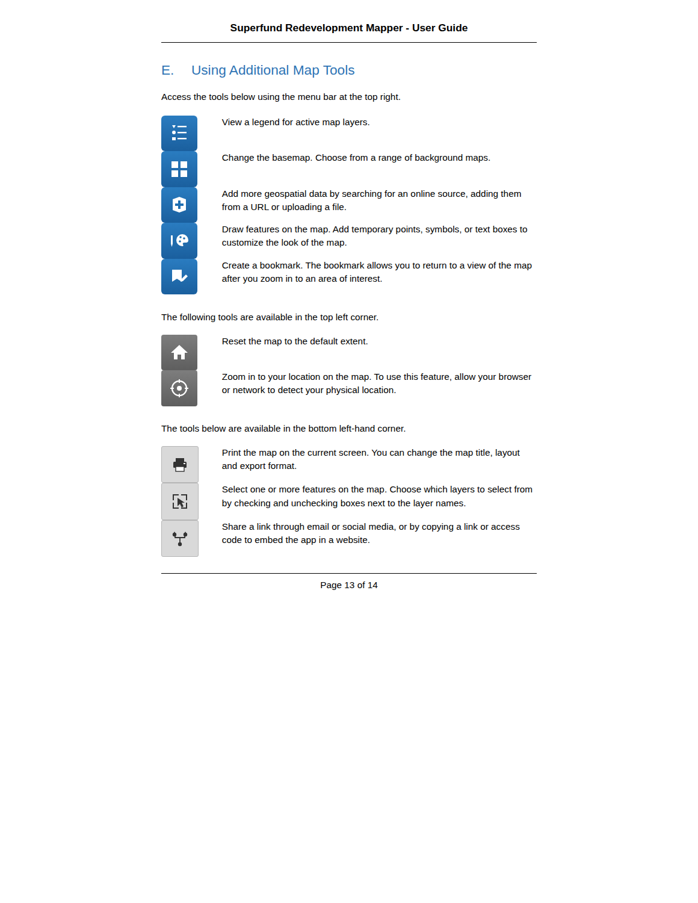Superfund Redevelopment Mapper - User Guide
E. Using Additional Map Tools
Access the tools below using the menu bar at the top right.
| | View a legend for active map layers. |
| | Change the basemap. Choose from a range of background maps. |
| | Add more geospatial data by searching for an online source, adding them from a URL or uploading a file. |
| | Draw features on the map. Add temporary points, symbols, or text boxes to customize the look of the map. |
| | Create a bookmark. The bookmark allows you to return to a view of the map after you zoom in to an area of interest. |
The following tools are available in the top left corner.
| | Reset the map to the default extent. |
| | Zoom in to your location on the map. To use this feature, allow your browser or network to detect your physical location. |
The tools below are available in the bottom left-hand corner.
| | Print the map on the current screen. You can change the map title, layout and export format. |
| | Select one or more features on the map. Choose which layers to select from by checking and unchecking boxes next to the layer names. |
| | Share a link through email or social media, or by copying a link or access code to embed the app in a website. |
Page 13 of 14